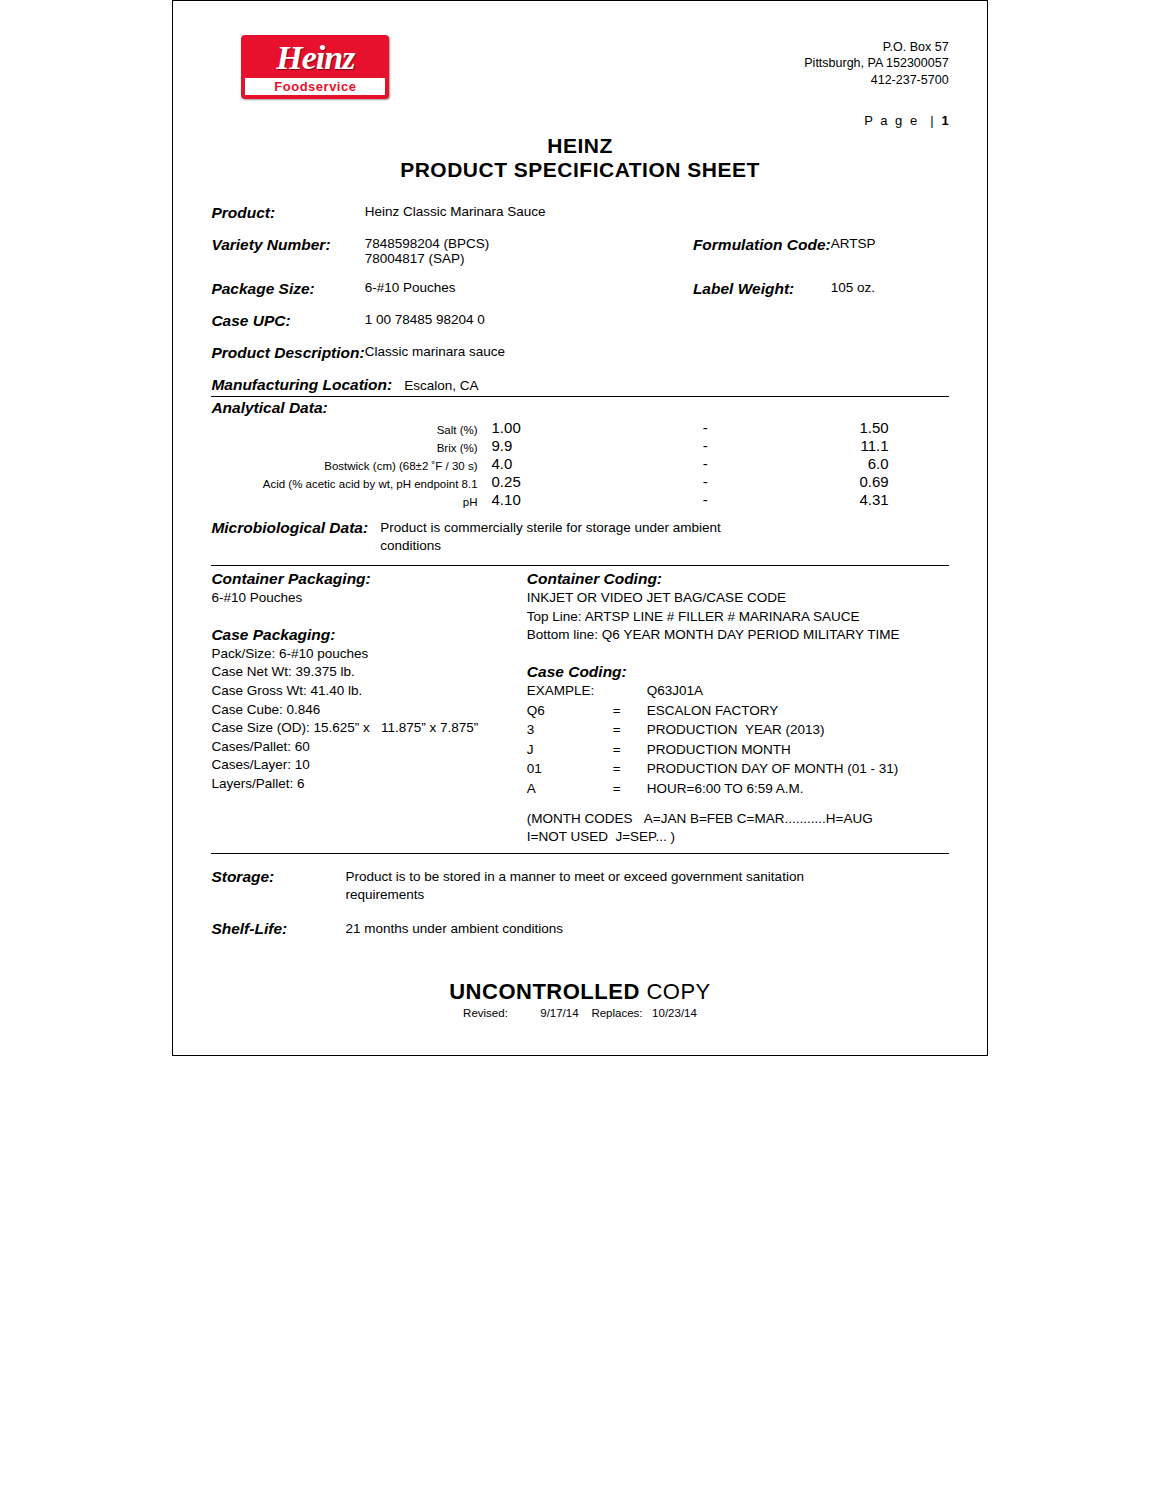Heinz
Foodservice
P.O. Box 57
Pittsburgh, PA 152300057
412-237-5700
P a g e | 1
HEINZ
PRODUCT SPECIFICATION SHEET
| Product: | Heinz Classic Marinara Sauce |
| Variety Number: | 7848598204 (BPCS) 78004817 (SAP) | Formulation Code: | ARTSP |
| Package Size: | 6-#10 Pouches | Label Weight: | 105 oz. |
| Case UPC: | 1 00 78485 98204 0 |
| Product Description: | Classic marinara sauce |
Manufacturing Location: Escalon, CA
Analytical Data:
| Salt (%) | 1.00 | - | 1.50 |
| Brix (%) | 9.9 | - | 11.1 |
| Bostwick (cm) (68±2 ˚F / 30 s) | 4.0 | - | 6.0 |
| Acid (% acetic acid by wt, pH endpoint 8.1 | 0.25 | - | 0.69 |
| pH | 4.10 | - | 4.31 |
Microbiological Data: Product is commercially sterile for storage under ambient
conditions
Container Packaging:
6-#10 Pouches
Case Packaging:
Pack/Size: 6-#10 pouches
Case Net Wt: 39.375 lb.
Case Gross Wt: 41.40 lb.
Case Cube: 0.846
Case Size (OD): 15.625” x 11.875” x 7.875”
Cases/Pallet: 60
Cases/Layer: 10
Layers/Pallet: 6
Container Coding:
INKJET OR VIDEO JET BAG/CASE CODE
Top Line: ARTSP LINE # FILLER # MARINARA SAUCE
Bottom line: Q6 YEAR MONTH DAY PERIOD MILITARY TIME
Case Coding:
| EXAMPLE: | | Q63J01A |
| Q6 | = | ESCALON FACTORY |
| 3 | = | PRODUCTION YEAR (2013) |
| J | = | PRODUCTION MONTH |
| 01 | = | PRODUCTION DAY OF MONTH (01 - 31) |
| A | = | HOUR=6:00 TO 6:59 A.M. |
(MONTH CODES A=JAN B=FEB C=MAR...........H=AUG
I=NOT USED J=SEP... )
Storage: Product is to be stored in a manner to meet or exceed government sanitation
requirements
Shelf-Life: 21 months under ambient conditions
UNCONTROLLED COPY
Revised: 9/17/14 Replaces: 10/23/14